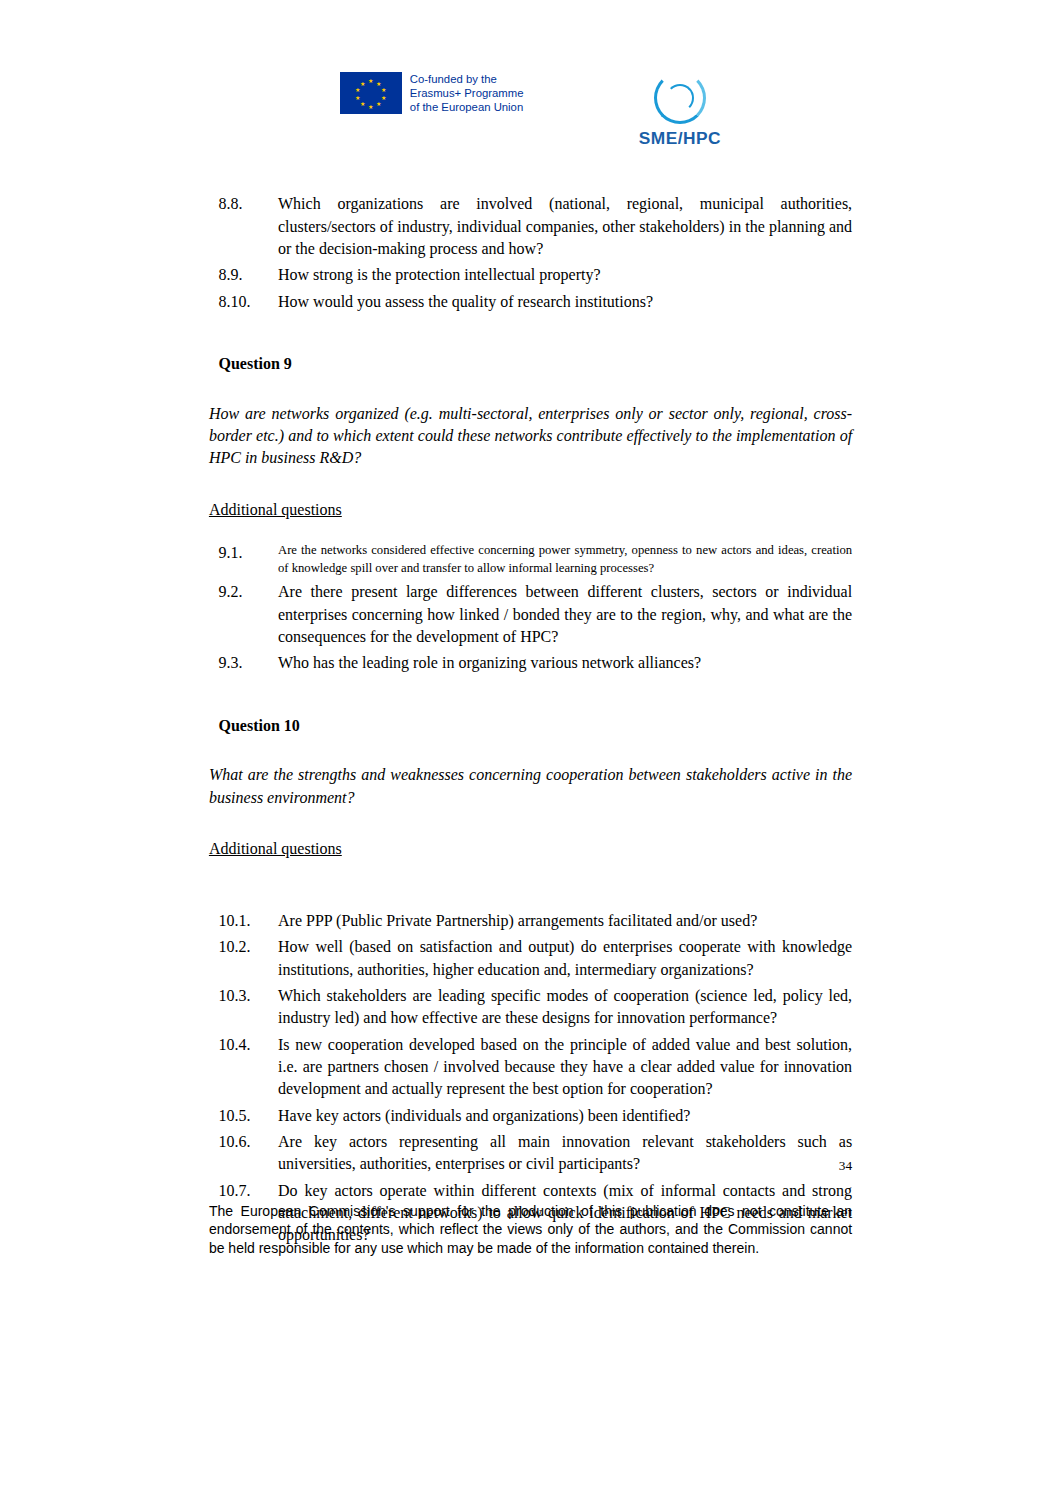★ ★ ★ ★ ★ ★ ★ ★ ★ ★
Co-funded by the
Erasmus+ Programme
of the European Union
SME/HPC
8.8. Which organizations are involved (national, regional, municipal authorities, clusters/sectors of industry, individual companies, other stakeholders) in the planning and or the decision-making process and how?
8.9. How strong is the protection intellectual property?
8.10. How would you assess the quality of research institutions?
Question 9
How are networks organized (e.g. multi-sectoral, enterprises only or sector only, regional, cross-border etc.) and to which extent could these networks contribute effectively to the implementation of HPC in business R&D?
Additional questions
9.1. Are the networks considered effective concerning power symmetry, openness to new actors and ideas, creation of knowledge spill over and transfer to allow informal learning processes?
9.2. Are there present large differences between different clusters, sectors or individual enterprises concerning how linked / bonded they are to the region, why, and what are the consequences for the development of HPC?
9.3. Who has the leading role in organizing various network alliances?
Question 10
What are the strengths and weaknesses concerning cooperation between stakeholders active in the business environment?
Additional questions
10.1. Are PPP (Public Private Partnership) arrangements facilitated and/or used?
10.2. How well (based on satisfaction and output) do enterprises cooperate with knowledge institutions, authorities, higher education and, intermediary organizations?
10.3. Which stakeholders are leading specific modes of cooperation (science led, policy led, industry led) and how effective are these designs for innovation performance?
10.4. Is new cooperation developed based on the principle of added value and best solution, i.e. are partners chosen / involved because they have a clear added value for innovation development and actually represent the best option for cooperation?
10.5. Have key actors (individuals and organizations) been identified?
10.6. Are key actors representing all main innovation relevant stakeholders such as universities, authorities, enterprises or civil participants?
10.7. Do key actors operate within different contexts (mix of informal contacts and strong attachment, different networks) to allow quick identification of HPC needs and market opportunities?
34
The European Commission's support for the production of this publication does not constitute an endorsement of the contents, which reflect the views only of the authors, and the Commission cannot be held responsible for any use which may be made of the information contained therein.